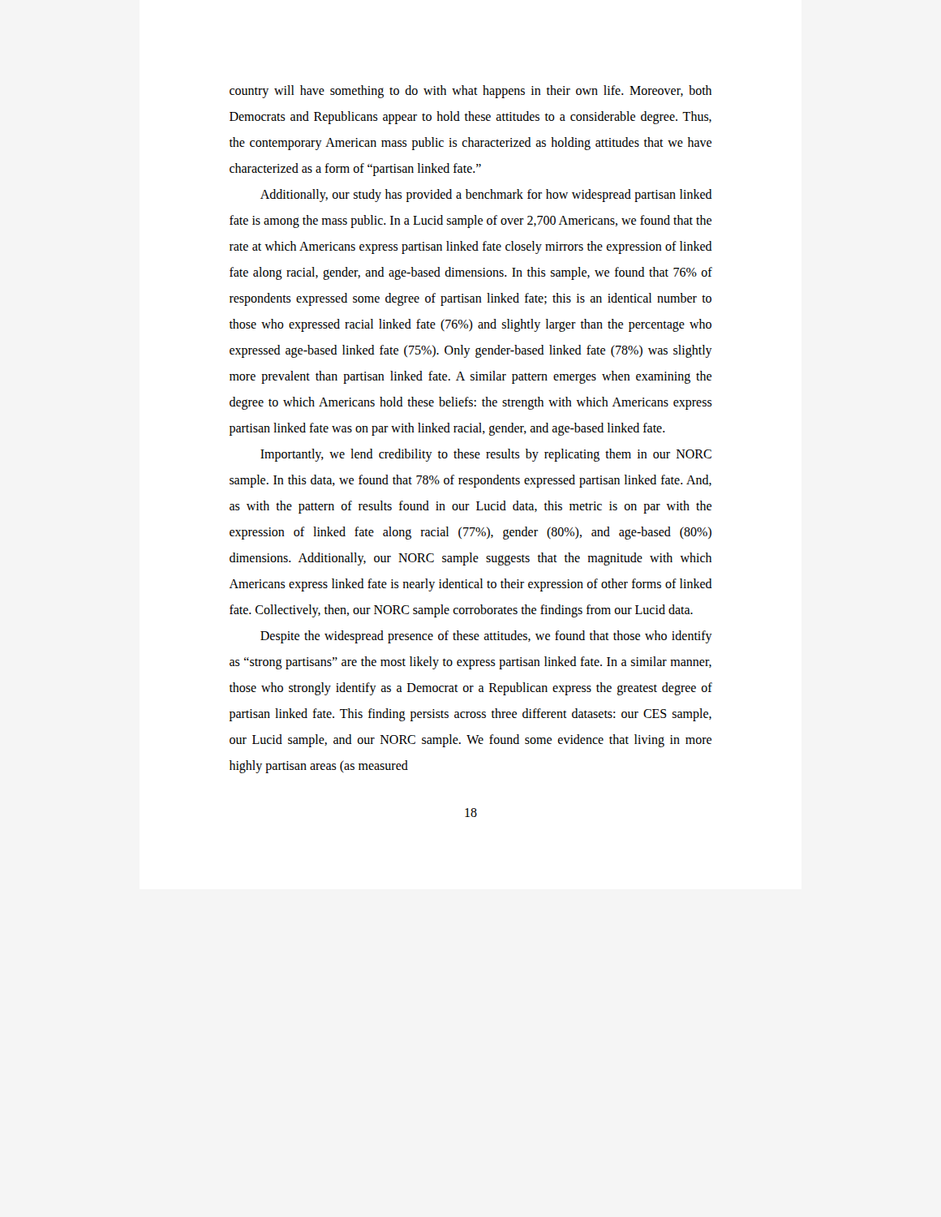country will have something to do with what happens in their own life. Moreover, both Democrats and Republicans appear to hold these attitudes to a considerable degree. Thus, the contemporary American mass public is characterized as holding attitudes that we have characterized as a form of “partisan linked fate.”
Additionally, our study has provided a benchmark for how widespread partisan linked fate is among the mass public. In a Lucid sample of over 2,700 Americans, we found that the rate at which Americans express partisan linked fate closely mirrors the expression of linked fate along racial, gender, and age-based dimensions. In this sample, we found that 76% of respondents expressed some degree of partisan linked fate; this is an identical number to those who expressed racial linked fate (76%) and slightly larger than the percentage who expressed age-based linked fate (75%). Only gender-based linked fate (78%) was slightly more prevalent than partisan linked fate. A similar pattern emerges when examining the degree to which Americans hold these beliefs: the strength with which Americans express partisan linked fate was on par with linked racial, gender, and age-based linked fate.
Importantly, we lend credibility to these results by replicating them in our NORC sample. In this data, we found that 78% of respondents expressed partisan linked fate. And, as with the pattern of results found in our Lucid data, this metric is on par with the expression of linked fate along racial (77%), gender (80%), and age-based (80%) dimensions. Additionally, our NORC sample suggests that the magnitude with which Americans express linked fate is nearly identical to their expression of other forms of linked fate. Collectively, then, our NORC sample corroborates the findings from our Lucid data.
Despite the widespread presence of these attitudes, we found that those who identify as “strong partisans” are the most likely to express partisan linked fate. In a similar manner, those who strongly identify as a Democrat or a Republican express the greatest degree of partisan linked fate. This finding persists across three different datasets: our CES sample, our Lucid sample, and our NORC sample. We found some evidence that living in more highly partisan areas (as measured
18